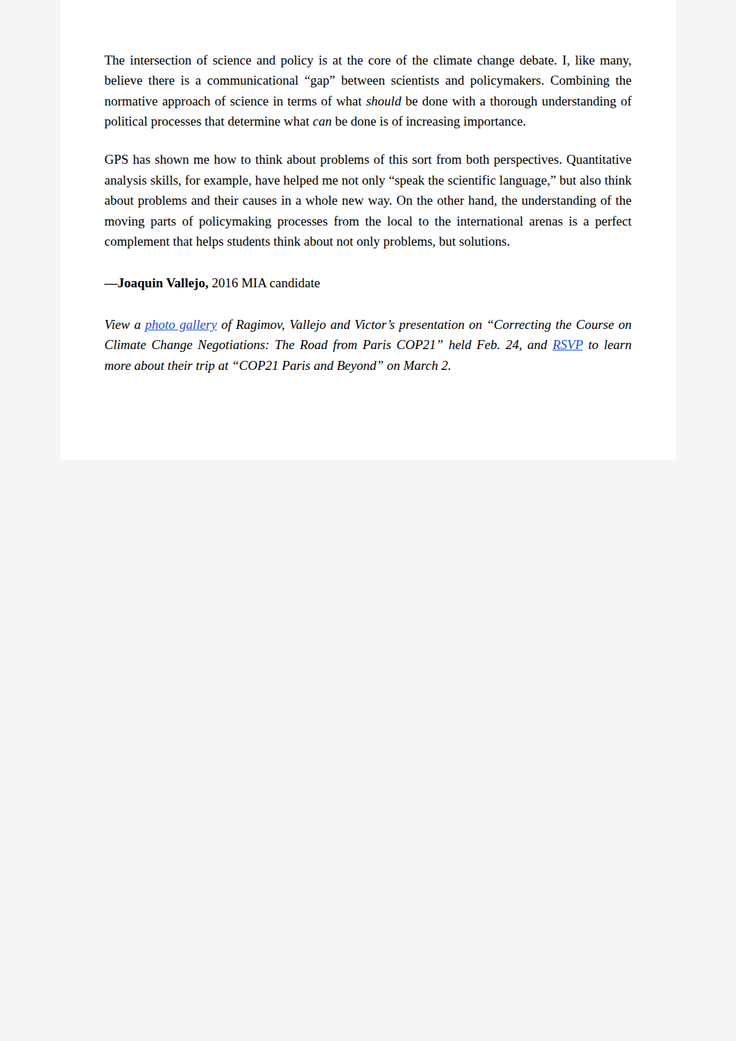The intersection of science and policy is at the core of the climate change debate. I, like many, believe there is a communicational “gap” between scientists and policymakers. Combining the normative approach of science in terms of what should be done with a thorough understanding of political processes that determine what can be done is of increasing importance.
GPS has shown me how to think about problems of this sort from both perspectives. Quantitative analysis skills, for example, have helped me not only “speak the scientific language,” but also think about problems and their causes in a whole new way. On the other hand, the understanding of the moving parts of policymaking processes from the local to the international arenas is a perfect complement that helps students think about not only problems, but solutions.
—Joaquin Vallejo, 2016 MIA candidate
View a photo gallery of Ragimov, Vallejo and Victor’s presentation on “Correcting the Course on Climate Change Negotiations: The Road from Paris COP21” held Feb. 24, and RSVP to learn more about their trip at “COP21 Paris and Beyond” on March 2.